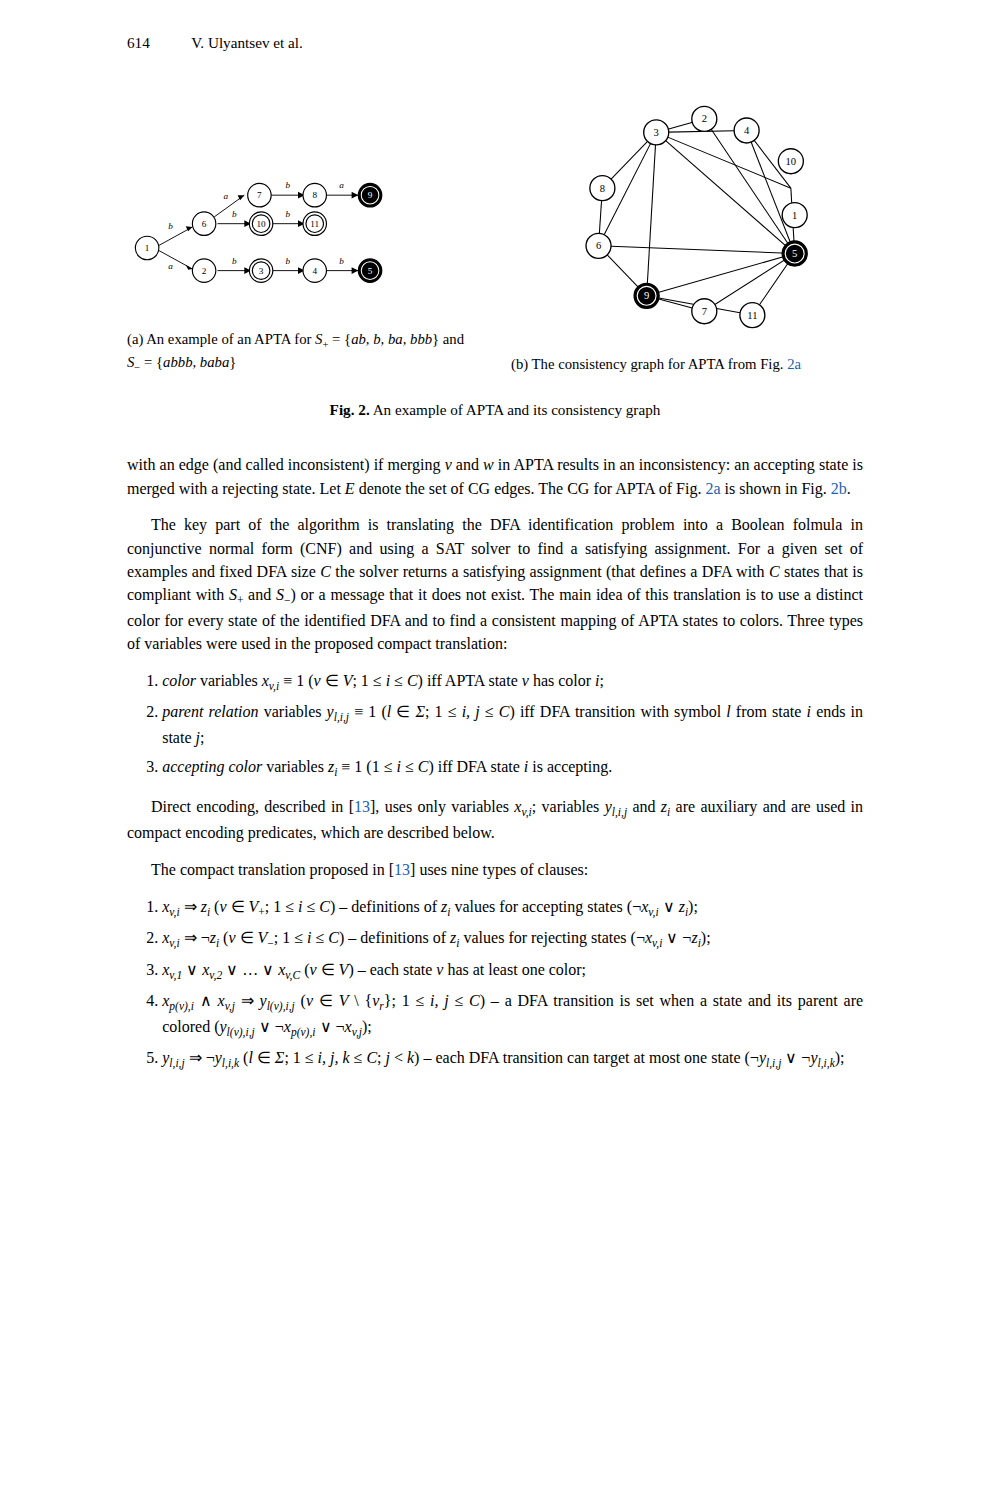614 V. Ulyantsev et al.
b a a b b b b b a b 1 6 2 7 10 3 8 11 4 9 5
(a) An example of an APTA for S+ = {ab, b, ba, bbb} and S− = {abbb, baba}
2 4 3 10 8 1 6 5 9 7 11
(b) The consistency graph for APTA from Fig. 2a
Fig. 2. An example of APTA and its consistency graph
with an edge (and called inconsistent) if merging v and w in APTA results in an inconsistency: an accepting state is merged with a rejecting state. Let E denote the set of CG edges. The CG for APTA of Fig. 2a is shown in Fig. 2b.
The key part of the algorithm is translating the DFA identification problem into a Boolean folmula in conjunctive normal form (CNF) and using a SAT solver to find a satisfying assignment. For a given set of examples and fixed DFA size C the solver returns a satisfying assignment (that defines a DFA with C states that is compliant with S+ and S−) or a message that it does not exist. The main idea of this translation is to use a distinct color for every state of the identified DFA and to find a consistent mapping of APTA states to colors. Three types of variables were used in the proposed compact translation:
color variables xv,i ≡ 1 (v ∈ V; 1 ≤ i ≤ C) iff APTA state v has color i;
parent relation variables yl,i,j ≡ 1 (l ∈ Σ; 1 ≤ i, j ≤ C) iff DFA transition with symbol l from state i ends in state j;
accepting color variables zi ≡ 1 (1 ≤ i ≤ C) iff DFA state i is accepting.
Direct encoding, described in [13], uses only variables xv,i; variables yl,i,j and zi are auxiliary and are used in compact encoding predicates, which are described below.
The compact translation proposed in [13] uses nine types of clauses:
xv,i ⇒ zi (v ∈ V+; 1 ≤ i ≤ C) – definitions of zi values for accepting states (¬xv,i ∨ zi);
xv,i ⇒ ¬zi (v ∈ V−; 1 ≤ i ≤ C) – definitions of zi values for rejecting states (¬xv,i ∨ ¬zi);
xv,1 ∨ xv,2 ∨ … ∨ xv,C (v ∈ V) – each state v has at least one color;
xp(v),i ∧ xv,j ⇒ yl(v),i,j (v ∈ V \ {vr}; 1 ≤ i, j ≤ C) – a DFA transition is set when a state and its parent are colored (yl(v),i,j ∨ ¬xp(v),i ∨ ¬xv,j);
yl,i,j ⇒ ¬yl,i,k (l ∈ Σ; 1 ≤ i, j, k ≤ C; j < k) – each DFA transition can target at most one state (¬yl,i,j ∨ ¬yl,i,k);